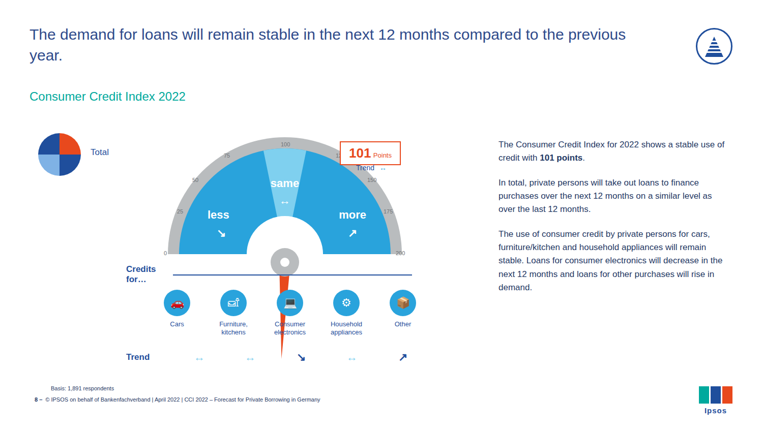The demand for loans will remain stable in the next 12 months compared to the previous year.
Consumer Credit Index 2022
Total
same
↔
less
↘
more
↗
0 25 50 75 100 125 150 175 200
101 Points
Trend ↔
Credits
for…
🚗
Cars
🛋
Furniture,
kitchens
💻
Consumer
electronics
⚙
Household
appliances
📦
Other
Trend
↔
↔
↘
↔
↗
The Consumer Credit Index for 2022 shows a stable use of credit with 101 points.
In total, private persons will take out loans to finance purchases over the next 12 months on a similar level as over the last 12 months.
The use of consumer credit by private persons for cars, furniture/kitchen and household appliances will remain stable. Loans for consumer electronics will decrease in the next 12 months and loans for other purchases will rise in demand.
Basis: 1,891 respondents
8 –© IPSOS on behalf of Bankenfachverband | April 2022 | CCI 2022 – Forecast for Private Borrowing in Germany
Ipsos